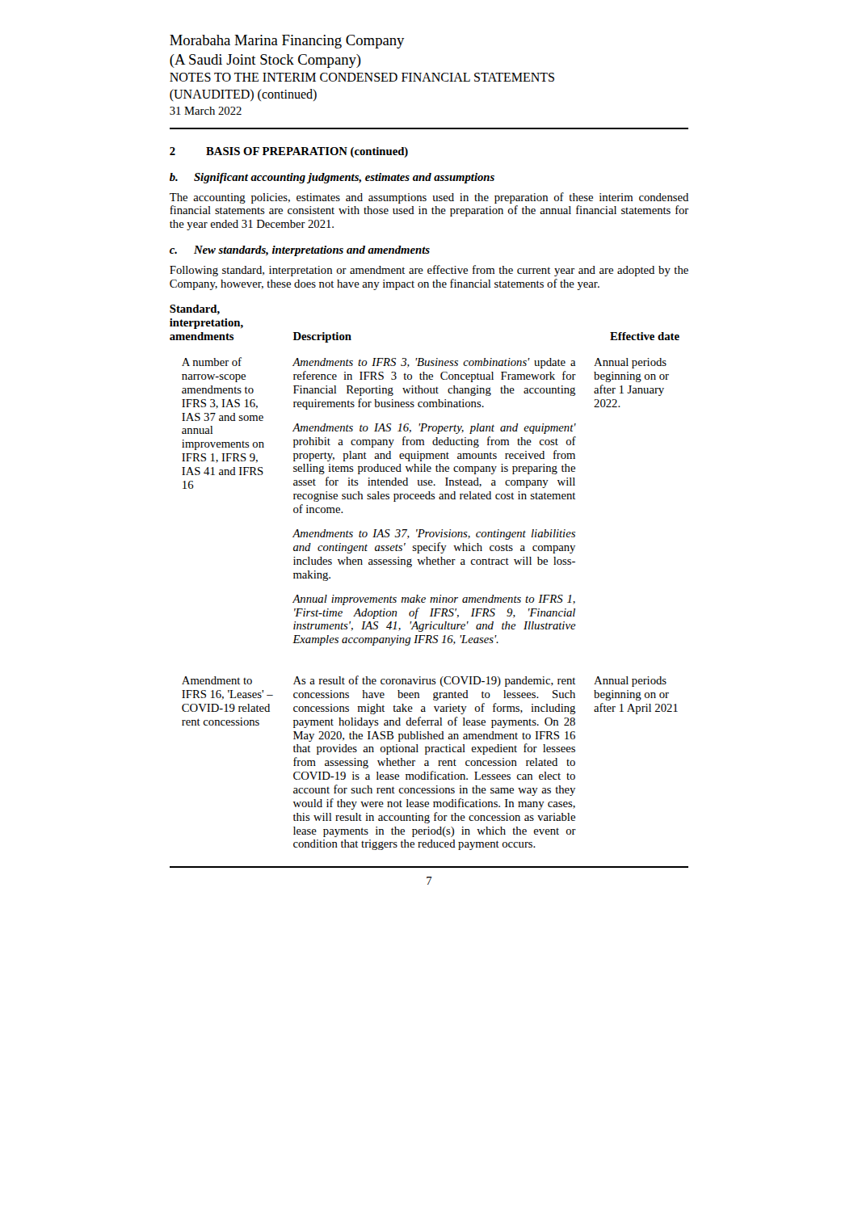Morabaha Marina Financing Company
(A Saudi Joint Stock Company)
NOTES TO THE INTERIM CONDENSED FINANCIAL STATEMENTS
(UNAUDITED) (continued)
31 March 2022
2 BASIS OF PREPARATION (continued)
b. Significant accounting judgments, estimates and assumptions
The accounting policies, estimates and assumptions used in the preparation of these interim condensed financial statements are consistent with those used in the preparation of the annual financial statements for the year ended 31 December 2021.
c. New standards, interpretations and amendments
Following standard, interpretation or amendment are effective from the current year and are adopted by the Company, however, these does not have any impact on the financial statements of the year.
| Standard, interpretation, amendments | Description | Effective date |
| --- | --- | --- |
| A number of narrow-scope amendments to IFRS 3, IAS 16, IAS 37 and some annual improvements on IFRS 1, IFRS 9, IAS 41 and IFRS 16 | Amendments to IFRS 3, 'Business combinations' update a reference in IFRS 3 to the Conceptual Framework for Financial Reporting without changing the accounting requirements for business combinations. Amendments to IAS 16, 'Property, plant and equipment' prohibit a company from deducting from the cost of property, plant and equipment amounts received from selling items produced while the company is preparing the asset for its intended use. Instead, a company will recognise such sales proceeds and related cost in statement of income. Amendments to IAS 37, 'Provisions, contingent liabilities and contingent assets' specify which costs a company includes when assessing whether a contract will be loss-making. Annual improvements make minor amendments to IFRS 1, 'First-time Adoption of IFRS', IFRS 9, 'Financial instruments', IAS 41, 'Agriculture' and the Illustrative Examples accompanying IFRS 16, 'Leases'. | Annual periods beginning on or after 1 January 2022. |
| Amendment to IFRS 16, 'Leases' – COVID-19 related rent concessions | As a result of the coronavirus (COVID-19) pandemic, rent concessions have been granted to lessees. Such concessions might take a variety of forms, including payment holidays and deferral of lease payments. On 28 May 2020, the IASB published an amendment to IFRS 16 that provides an optional practical expedient for lessees from assessing whether a rent concession related to COVID-19 is a lease modification. Lessees can elect to account for such rent concessions in the same way as they would if they were not lease modifications. In many cases, this will result in accounting for the concession as variable lease payments in the period(s) in which the event or condition that triggers the reduced payment occurs. | Annual periods beginning on or after 1 April 2021 |
7